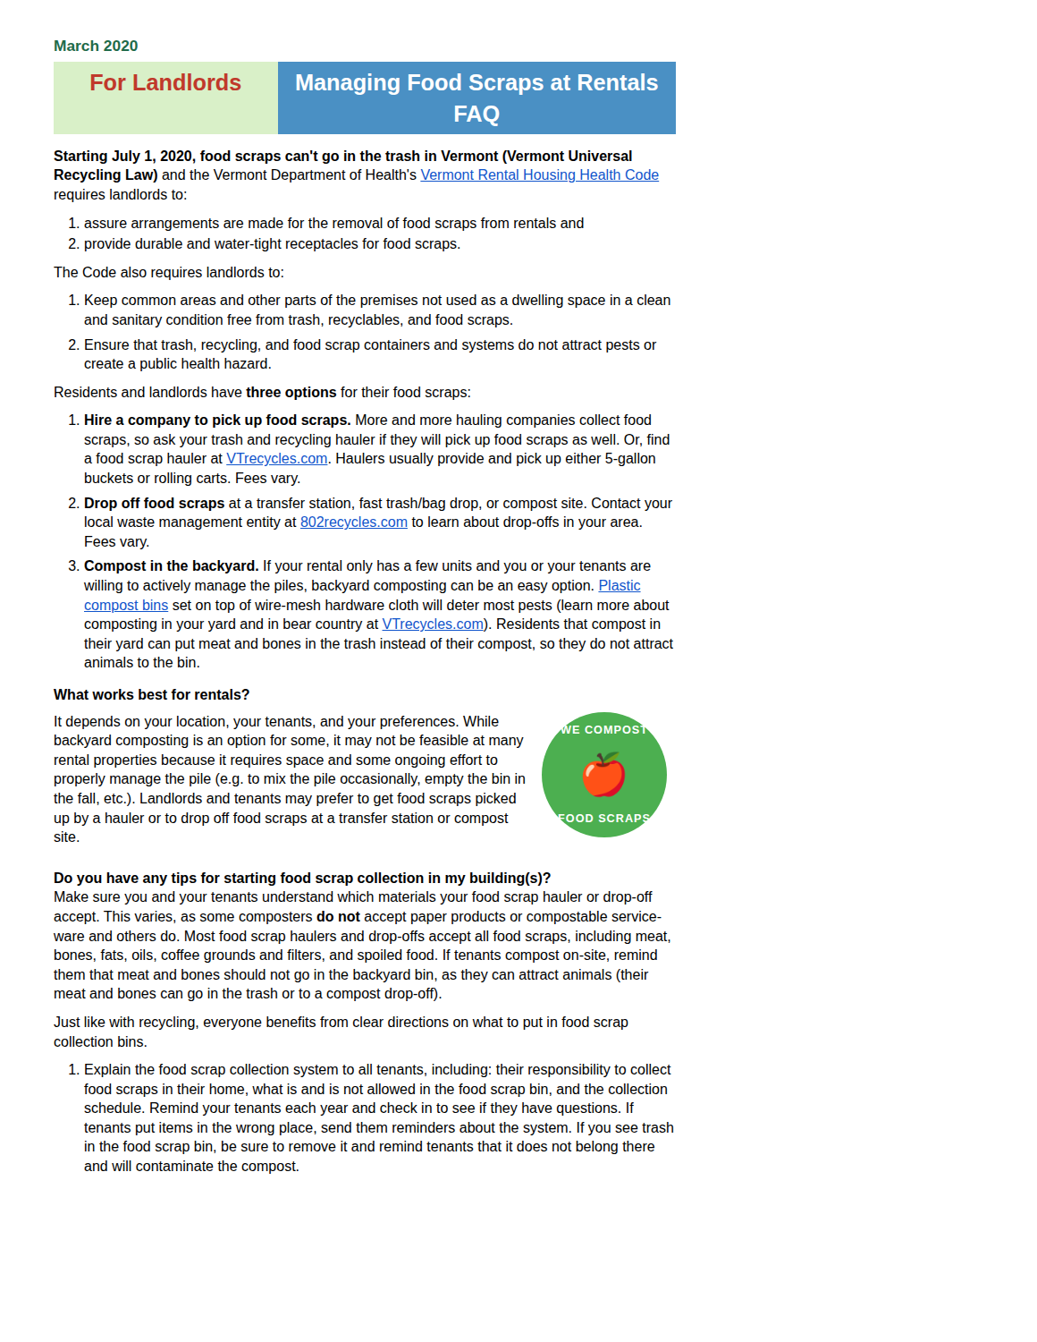March 2020
For Landlords
Managing Food Scraps at Rentals FAQ
Starting July 1, 2020, food scraps can't go in the trash in Vermont (Vermont Universal Recycling Law) and the Vermont Department of Health's Vermont Rental Housing Health Code requires landlords to:
assure arrangements are made for the removal of food scraps from rentals and
provide durable and water-tight receptacles for food scraps.
The Code also requires landlords to:
Keep common areas and other parts of the premises not used as a dwelling space in a clean and sanitary condition free from trash, recyclables, and food scraps.
Ensure that trash, recycling, and food scrap containers and systems do not attract pests or create a public health hazard.
Residents and landlords have three options for their food scraps:
Hire a company to pick up food scraps. More and more hauling companies collect food scraps, so ask your trash and recycling hauler if they will pick up food scraps as well. Or, find a food scrap hauler at VTrecycles.com. Haulers usually provide and pick up either 5-gallon buckets or rolling carts. Fees vary.
Drop off food scraps at a transfer station, fast trash/bag drop, or compost site. Contact your local waste management entity at 802recycles.com to learn about drop-offs in your area. Fees vary.
Compost in the backyard. If your rental only has a few units and you or your tenants are willing to actively manage the piles, backyard composting can be an easy option. Plastic compost bins set on top of wire-mesh hardware cloth will deter most pests (learn more about composting in your yard and in bear country at VTrecycles.com). Residents that compost in their yard can put meat and bones in the trash instead of their compost, so they do not attract animals to the bin.
What works best for rentals?
WE COMPOST 🍎 FOOD SCRAPS
It depends on your location, your tenants, and your preferences. While backyard composting is an option for some, it may not be feasible at many rental properties because it requires space and some ongoing effort to properly manage the pile (e.g. to mix the pile occasionally, empty the bin in the fall, etc.). Landlords and tenants may prefer to get food scraps picked up by a hauler or to drop off food scraps at a transfer station or compost site.
Do you have any tips for starting food scrap collection in my building(s)?
Make sure you and your tenants understand which materials your food scrap hauler or drop-off accept. This varies, as some composters do not accept paper products or compostable service-ware and others do. Most food scrap haulers and drop-offs accept all food scraps, including meat, bones, fats, oils, coffee grounds and filters, and spoiled food. If tenants compost on-site, remind them that meat and bones should not go in the backyard bin, as they can attract animals (their meat and bones can go in the trash or to a compost drop-off).
Just like with recycling, everyone benefits from clear directions on what to put in food scrap collection bins.
Explain the food scrap collection system to all tenants, including: their responsibility to collect food scraps in their home, what is and is not allowed in the food scrap bin, and the collection schedule. Remind your tenants each year and check in to see if they have questions. If tenants put items in the wrong place, send them reminders about the system. If you see trash in the food scrap bin, be sure to remove it and remind tenants that it does not belong there and will contaminate the compost.